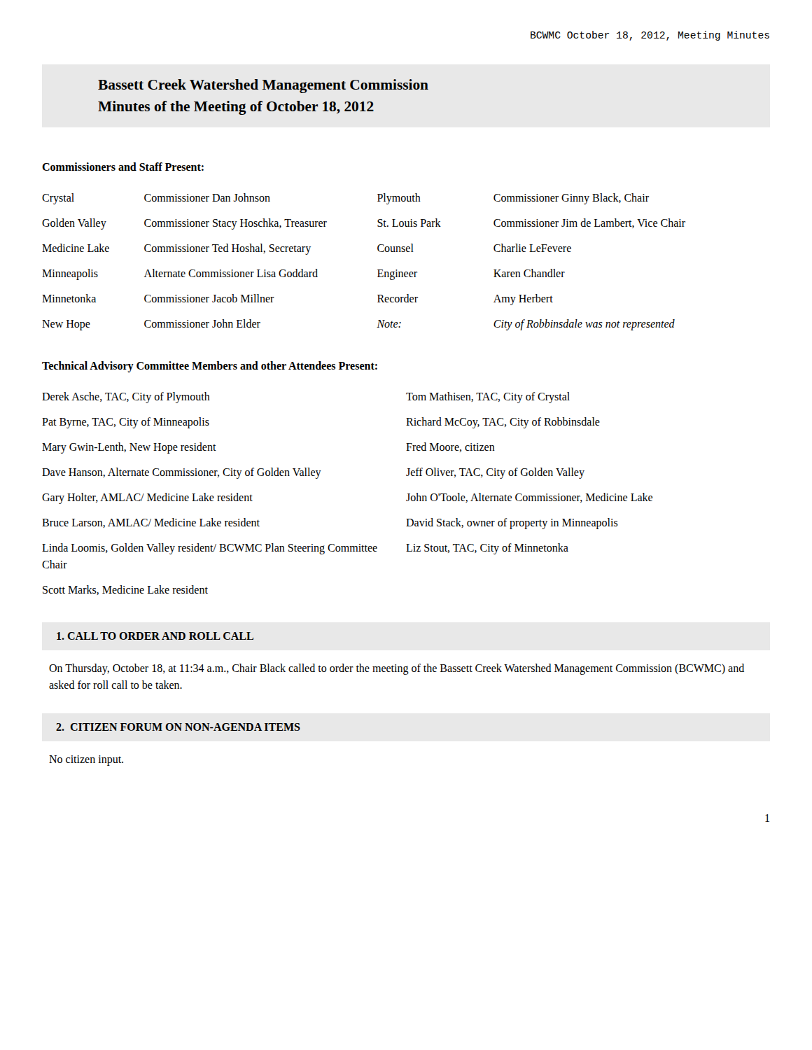BCWMC October 18, 2012, Meeting Minutes
Bassett Creek Watershed Management Commission
Minutes of the Meeting of October 18, 2012
Commissioners and Staff Present:
| Crystal | Commissioner Dan Johnson | Plymouth | Commissioner Ginny Black, Chair |
| Golden Valley | Commissioner Stacy Hoschka, Treasurer | St. Louis Park | Commissioner Jim de Lambert, Vice Chair |
| Medicine Lake | Commissioner Ted Hoshal, Secretary | Counsel | Charlie LeFevere |
| Minneapolis | Alternate Commissioner Lisa Goddard | Engineer | Karen Chandler |
| Minnetonka | Commissioner Jacob Millner | Recorder | Amy Herbert |
| New Hope | Commissioner John Elder | Note: | City of Robbinsdale was not represented |
Technical Advisory Committee Members and other Attendees Present:
| Derek Asche, TAC, City of Plymouth | Tom Mathisen, TAC, City of Crystal |
| Pat Byrne, TAC, City of Minneapolis | Richard McCoy, TAC, City of Robbinsdale |
| Mary Gwin-Lenth, New Hope resident | Fred Moore, citizen |
| Dave Hanson, Alternate Commissioner, City of Golden Valley | Jeff Oliver, TAC, City of Golden Valley |
| Gary Holter, AMLAC/ Medicine Lake resident | John O'Toole, Alternate Commissioner, Medicine Lake |
| Bruce Larson, AMLAC/ Medicine Lake resident | David Stack, owner of property in Minneapolis |
| Linda Loomis, Golden Valley resident/ BCWMC Plan Steering Committee Chair | Liz Stout, TAC, City of Minnetonka |
| Scott Marks, Medicine Lake resident | |
1. CALL TO ORDER AND ROLL CALL
On Thursday, October 18, at 11:34 a.m., Chair Black called to order the meeting of the Bassett Creek Watershed Management Commission (BCWMC) and asked for roll call to be taken.
2. CITIZEN FORUM ON NON-AGENDA ITEMS
No citizen input.
1